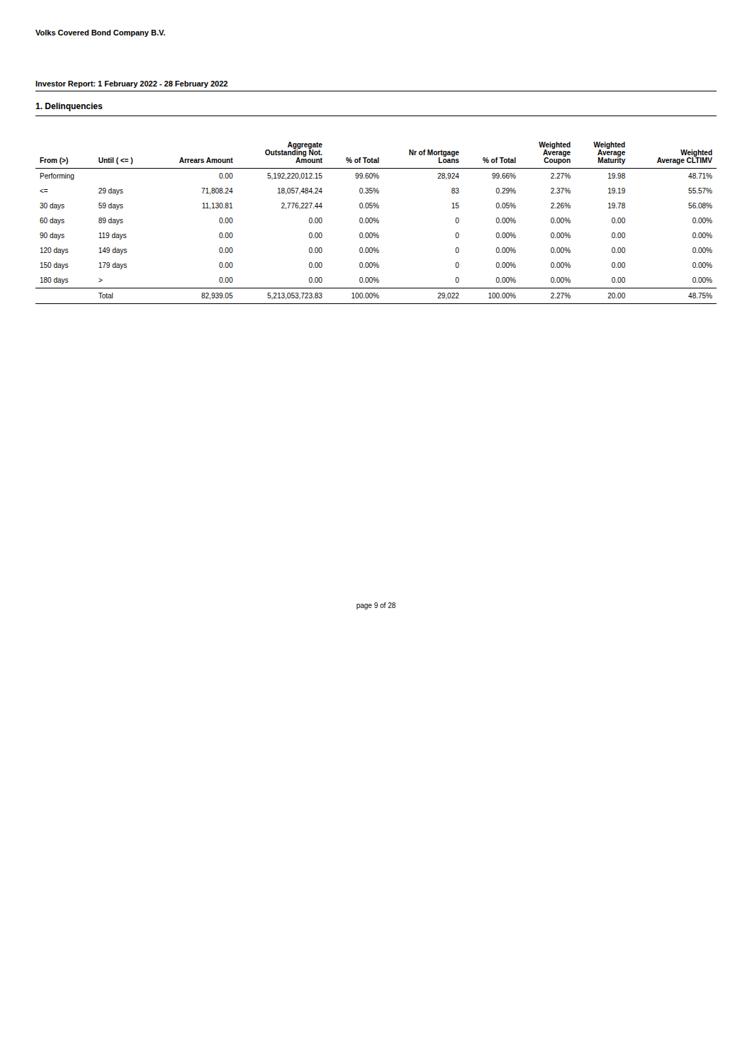Volks Covered Bond Company B.V.
Investor Report: 1 February 2022 - 28 February 2022
1. Delinquencies
| From (>) | Until ( <= ) | Arrears Amount | Aggregate Outstanding Not. Amount | % of Total | Nr of Mortgage Loans | % of Total | Weighted Average Coupon | Weighted Average Maturity | Weighted Average CLTIMV |
| --- | --- | --- | --- | --- | --- | --- | --- | --- | --- |
| Performing | | 0.00 | 5,192,220,012.15 | 99.60% | 28,924 | 99.66% | 2.27% | 19.98 | 48.71% |
| <= | 29 days | 71,808.24 | 18,057,484.24 | 0.35% | 83 | 0.29% | 2.37% | 19.19 | 55.57% |
| 30 days | 59 days | 11,130.81 | 2,776,227.44 | 0.05% | 15 | 0.05% | 2.26% | 19.78 | 56.08% |
| 60 days | 89 days | 0.00 | 0.00 | 0.00% | 0 | 0.00% | 0.00% | 0.00 | 0.00% |
| 90 days | 119 days | 0.00 | 0.00 | 0.00% | 0 | 0.00% | 0.00% | 0.00 | 0.00% |
| 120 days | 149 days | 0.00 | 0.00 | 0.00% | 0 | 0.00% | 0.00% | 0.00 | 0.00% |
| 150 days | 179 days | 0.00 | 0.00 | 0.00% | 0 | 0.00% | 0.00% | 0.00 | 0.00% |
| 180 days | > | 0.00 | 0.00 | 0.00% | 0 | 0.00% | 0.00% | 0.00 | 0.00% |
| | Total | 82,939.05 | 5,213,053,723.83 | 100.00% | 29,022 | 100.00% | 2.27% | 20.00 | 48.75% |
page 9 of 28